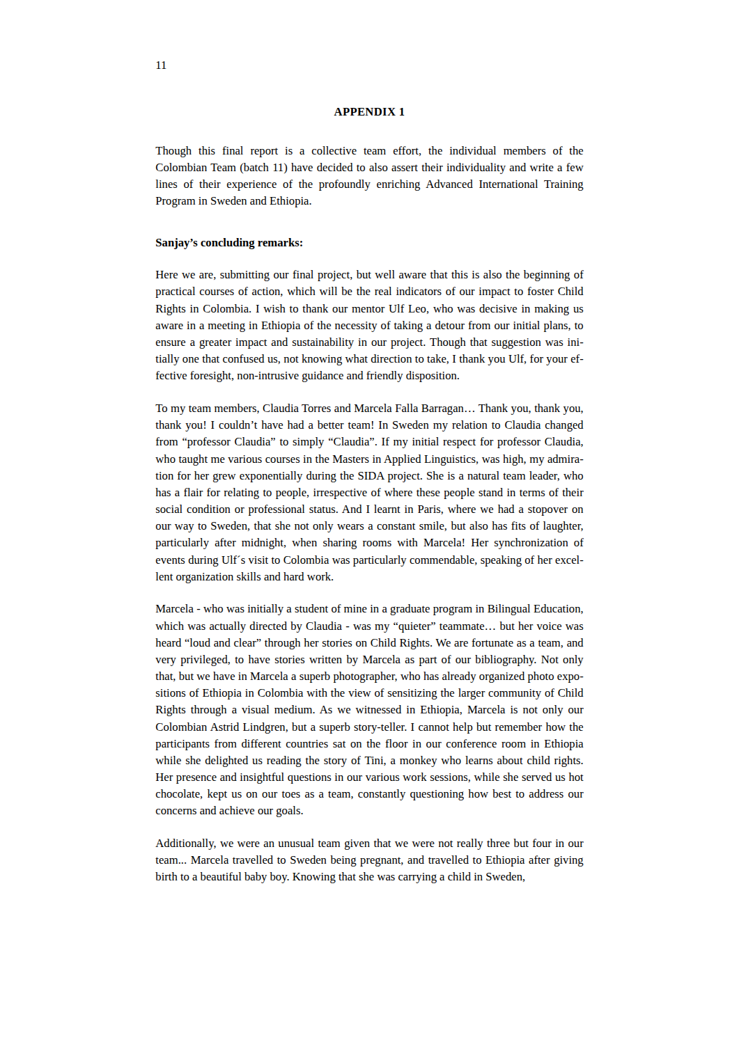11
APPENDIX 1
Though this final report is a collective team effort, the individual members of the Colombian Team (batch 11) have decided to also assert their individuality and write a few lines of their experience of the profoundly enriching Advanced International Training Program in Sweden and Ethiopia.
Sanjay’s concluding remarks:
Here we are, submitting our final project, but well aware that this is also the beginning of practical courses of action, which will be the real indicators of our impact to foster Child Rights in Colombia. I wish to thank our mentor Ulf Leo, who was decisive in making us aware in a meeting in Ethiopia of the necessity of taking a detour from our initial plans, to ensure a greater impact and sustainability in our project. Though that suggestion was initially one that confused us, not knowing what direction to take, I thank you Ulf, for your effective foresight, non-intrusive guidance and friendly disposition.
To my team members, Claudia Torres and Marcela Falla Barragan… Thank you, thank you, thank you! I couldn’t have had a better team! In Sweden my relation to Claudia changed from “professor Claudia” to simply “Claudia”. If my initial respect for professor Claudia, who taught me various courses in the Masters in Applied Linguistics, was high, my admiration for her grew exponentially during the SIDA project. She is a natural team leader, who has a flair for relating to people, irrespective of where these people stand in terms of their social condition or professional status. And I learnt in Paris, where we had a stopover on our way to Sweden, that she not only wears a constant smile, but also has fits of laughter, particularly after midnight, when sharing rooms with Marcela! Her synchronization of events during Ulf´s visit to Colombia was particularly commendable, speaking of her excellent organization skills and hard work.
Marcela - who was initially a student of mine in a graduate program in Bilingual Education, which was actually directed by Claudia - was my “quieter” teammate… but her voice was heard “loud and clear” through her stories on Child Rights. We are fortunate as a team, and very privileged, to have stories written by Marcela as part of our bibliography. Not only that, but we have in Marcela a superb photographer, who has already organized photo expositions of Ethiopia in Colombia with the view of sensitizing the larger community of Child Rights through a visual medium. As we witnessed in Ethiopia, Marcela is not only our Colombian Astrid Lindgren, but a superb story-teller. I cannot help but remember how the participants from different countries sat on the floor in our conference room in Ethiopia while she delighted us reading the story of Tini, a monkey who learns about child rights. Her presence and insightful questions in our various work sessions, while she served us hot chocolate, kept us on our toes as a team, constantly questioning how best to address our concerns and achieve our goals.
Additionally, we were an unusual team given that we were not really three but four in our team... Marcela travelled to Sweden being pregnant, and travelled to Ethiopia after giving birth to a beautiful baby boy. Knowing that she was carrying a child in Sweden,